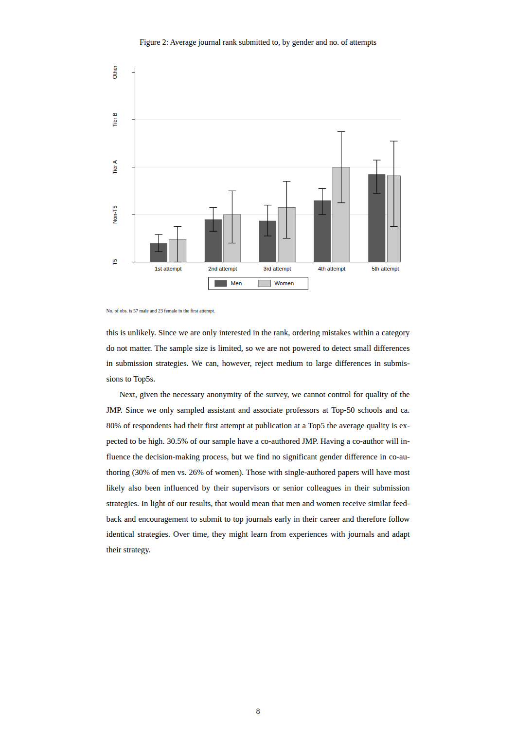Figure 2: Average journal rank submitted to, by gender and no. of attempts
Y axis ticks positions: T5 = y 430, Non-T5 = y 330, Tier A = y 230, Tier B = y 130, Other = y 30 Baseline (bottom of bars) = y 430 Other Tier B Tier A Non-T5 T5 1st attempt 2nd attempt 3rd attempt 4th attempt 5th attempt Men Women
No. of obs. is 57 male and 23 female in the first attempt.
this is unlikely. Since we are only interested in the rank, ordering mistakes within a category do not matter. The sample size is limited, so we are not powered to detect small differences in submission strategies. We can, however, reject medium to large differences in submissions to Top5s.
Next, given the necessary anonymity of the survey, we cannot control for quality of the JMP. Since we only sampled assistant and associate professors at Top-50 schools and ca. 80% of respondents had their first attempt at publication at a Top5 the average quality is expected to be high. 30.5% of our sample have a co-authored JMP. Having a co-author will influence the decision-making process, but we find no significant gender difference in co-authoring (30% of men vs. 26% of women). Those with single-authored papers will have most likely also been influenced by their supervisors or senior colleagues in their submission strategies. In light of our results, that would mean that men and women receive similar feedback and encouragement to submit to top journals early in their career and therefore follow identical strategies. Over time, they might learn from experiences with journals and adapt their strategy.
8